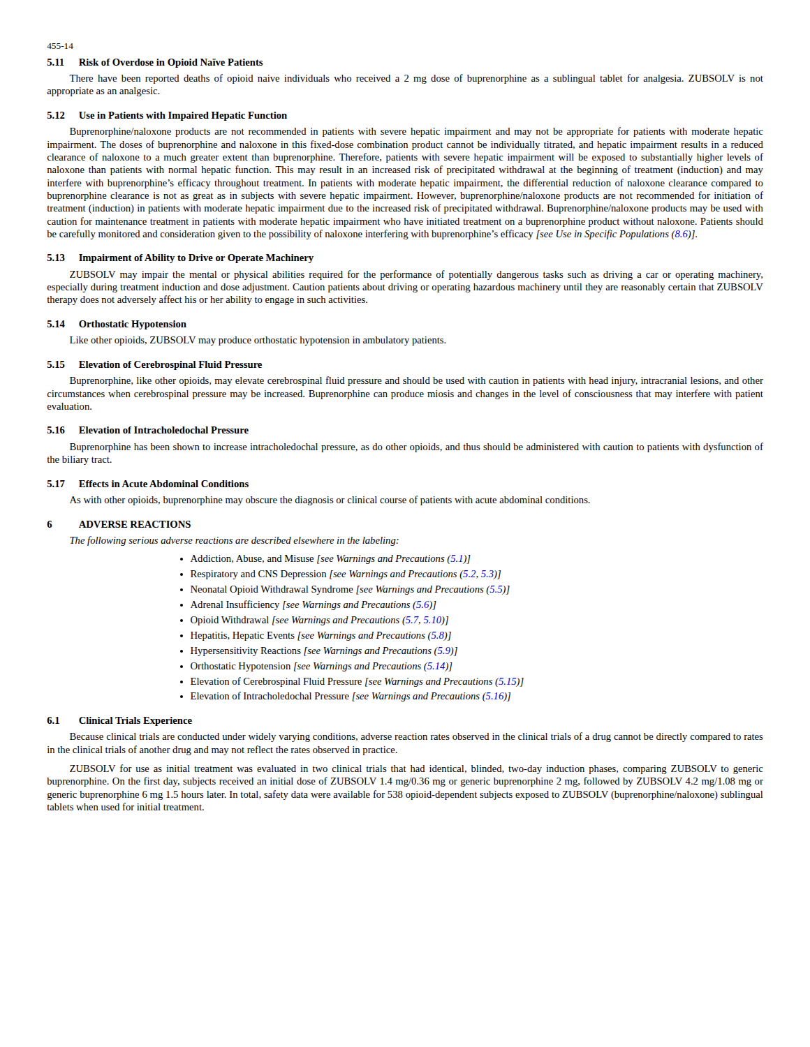455-14
5.11 Risk of Overdose in Opioid Naïve Patients
There have been reported deaths of opioid naive individuals who received a 2 mg dose of buprenorphine as a sublingual tablet for analgesia. ZUBSOLV is not appropriate as an analgesic.
5.12 Use in Patients with Impaired Hepatic Function
Buprenorphine/naloxone products are not recommended in patients with severe hepatic impairment and may not be appropriate for patients with moderate hepatic impairment. The doses of buprenorphine and naloxone in this fixed-dose combination product cannot be individually titrated, and hepatic impairment results in a reduced clearance of naloxone to a much greater extent than buprenorphine. Therefore, patients with severe hepatic impairment will be exposed to substantially higher levels of naloxone than patients with normal hepatic function. This may result in an increased risk of precipitated withdrawal at the beginning of treatment (induction) and may interfere with buprenorphine’s efficacy throughout treatment. In patients with moderate hepatic impairment, the differential reduction of naloxone clearance compared to buprenorphine clearance is not as great as in subjects with severe hepatic impairment. However, buprenorphine/naloxone products are not recommended for initiation of treatment (induction) in patients with moderate hepatic impairment due to the increased risk of precipitated withdrawal. Buprenorphine/naloxone products may be used with caution for maintenance treatment in patients with moderate hepatic impairment who have initiated treatment on a buprenorphine product without naloxone. Patients should be carefully monitored and consideration given to the possibility of naloxone interfering with buprenorphine’s efficacy [see Use in Specific Populations (8.6)].
5.13 Impairment of Ability to Drive or Operate Machinery
ZUBSOLV may impair the mental or physical abilities required for the performance of potentially dangerous tasks such as driving a car or operating machinery, especially during treatment induction and dose adjustment. Caution patients about driving or operating hazardous machinery until they are reasonably certain that ZUBSOLV therapy does not adversely affect his or her ability to engage in such activities.
5.14 Orthostatic Hypotension
Like other opioids, ZUBSOLV may produce orthostatic hypotension in ambulatory patients.
5.15 Elevation of Cerebrospinal Fluid Pressure
Buprenorphine, like other opioids, may elevate cerebrospinal fluid pressure and should be used with caution in patients with head injury, intracranial lesions, and other circumstances when cerebrospinal pressure may be increased. Buprenorphine can produce miosis and changes in the level of consciousness that may interfere with patient evaluation.
5.16 Elevation of Intracholedochal Pressure
Buprenorphine has been shown to increase intracholedochal pressure, as do other opioids, and thus should be administered with caution to patients with dysfunction of the biliary tract.
5.17 Effects in Acute Abdominal Conditions
As with other opioids, buprenorphine may obscure the diagnosis or clinical course of patients with acute abdominal conditions.
6 ADVERSE REACTIONS
The following serious adverse reactions are described elsewhere in the labeling:
Addiction, Abuse, and Misuse [see Warnings and Precautions (5.1)]
Respiratory and CNS Depression [see Warnings and Precautions (5.2, 5.3)]
Neonatal Opioid Withdrawal Syndrome [see Warnings and Precautions (5.5)]
Adrenal Insufficiency [see Warnings and Precautions (5.6)]
Opioid Withdrawal [see Warnings and Precautions (5.7, 5.10)]
Hepatitis, Hepatic Events [see Warnings and Precautions (5.8)]
Hypersensitivity Reactions [see Warnings and Precautions (5.9)]
Orthostatic Hypotension [see Warnings and Precautions (5.14)]
Elevation of Cerebrospinal Fluid Pressure [see Warnings and Precautions (5.15)]
Elevation of Intracholedochal Pressure [see Warnings and Precautions (5.16)]
6.1 Clinical Trials Experience
Because clinical trials are conducted under widely varying conditions, adverse reaction rates observed in the clinical trials of a drug cannot be directly compared to rates in the clinical trials of another drug and may not reflect the rates observed in practice.
ZUBSOLV for use as initial treatment was evaluated in two clinical trials that had identical, blinded, two-day induction phases, comparing ZUBSOLV to generic buprenorphine. On the first day, subjects received an initial dose of ZUBSOLV 1.4 mg/0.36 mg or generic buprenorphine 2 mg, followed by ZUBSOLV 4.2 mg/1.08 mg or generic buprenorphine 6 mg 1.5 hours later. In total, safety data were available for 538 opioid-dependent subjects exposed to ZUBSOLV (buprenorphine/naloxone) sublingual tablets when used for initial treatment.